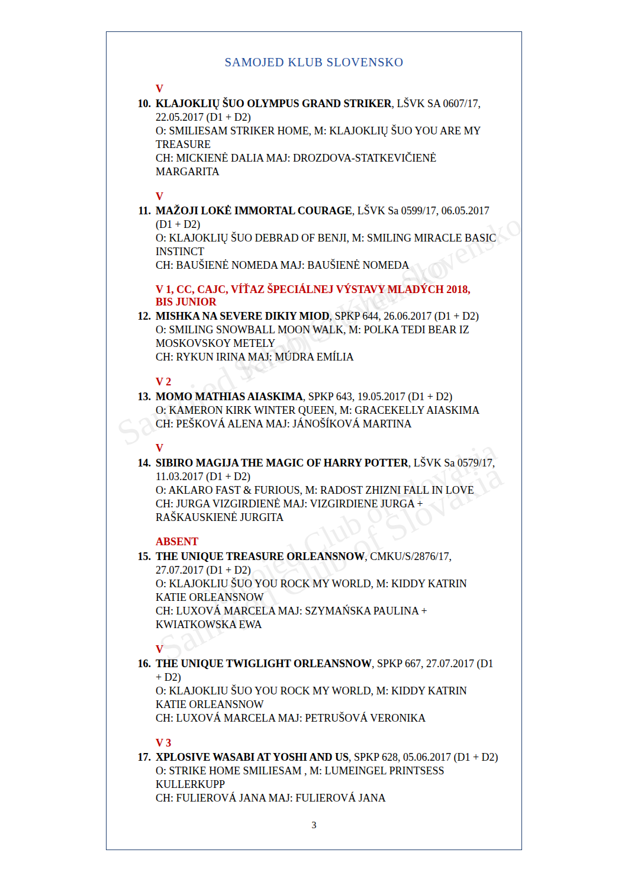Samojed Klub Slovensko
Samojed Club of Slovakia
Samojed Klub Slovensko
Samojed Club of Slovakia
SAMOJED KLUB SLOVENSKO
V
10.
KLAJOKLIŲ ŠUO OLYMPUS GRAND STRIKER, LŠVK SA 0607/17, 22.05.2017 (D1 + D2)
O: SMILIESAM STRIKER HOME, M: KLAJOKLIŲ ŠUO YOU ARE MY TREASURE
CH: MICKIENĖ DALIA MAJ: DROZDOVA-STATKEVIČIENĖ MARGARITA
V
11.
MAŽOJI LOKĖ IMMORTAL COURAGE, LŠVK Sa 0599/17, 06.05.2017 (D1 + D2)
O: KLAJOKLIŲ ŠUO DEBRAD OF BENJI, M: SMILING MIRACLE BASIC INSTINCT
CH: BAUŠIENĖ NOMEDA MAJ: BAUŠIENĖ NOMEDA
V 1, CC, CAJC, VÍŤAZ ŠPECIÁLNEJ VÝSTAVY MLADÝCH 2018,
BIS JUNIOR
12.
MISHKA NA SEVERE DIKIY MIOD, SPKP 644, 26.06.2017 (D1 + D2)
O: SMILING SNOWBALL MOON WALK, M: POLKA TEDI BEAR IZ MOSKOVSKOY METELY
CH: RYKUN IRINA MAJ: MÚDRA EMÍLIA
V 2
13.
MOMO MATHIAS AIASKIMA, SPKP 643, 19.05.2017 (D1 + D2)
O: KAMERON KIRK WINTER QUEEN, M: GRACEKELLY AIASKIMA
CH: PEŠKOVÁ ALENA MAJ: JÁNOŠÍKOVÁ MARTINA
V
14.
SIBIRO MAGIJA THE MAGIC OF HARRY POTTER, LŠVK Sa 0579/17, 11.03.2017 (D1 + D2)
O: AKLARO FAST & FURIOUS, M: RADOST ZHIZNI FALL IN LOVE
CH: JURGA VIZGIRDIENĖ MAJ: VIZGIRDIENE JURGA + RAŠKAUSKIENĖ JURGITA
ABSENT
15.
THE UNIQUE TREASURE ORLEANSNOW, CMKU/S/2876/17, 27.07.2017 (D1 + D2)
O: KLAJOKLIU ŠUO YOU ROCK MY WORLD, M: KIDDY KATRIN KATIE ORLEANSNOW
CH: LUXOVÁ MARCELA MAJ: SZYMAŃSKA PAULINA + KWIATKOWSKA EWA
V
16.
THE UNIQUE TWIGLIGHT ORLEANSNOW, SPKP 667, 27.07.2017 (D1 + D2)
O: KLAJOKLIU ŠUO YOU ROCK MY WORLD, M: KIDDY KATRIN KATIE ORLEANSNOW
CH: LUXOVÁ MARCELA MAJ: PETRUŠOVÁ VERONIKA
V 3
17.
XPLOSIVE WASABI AT YOSHI AND US, SPKP 628, 05.06.2017 (D1 + D2)
O: STRIKE HOME SMILIESAM , M: LUMEINGEL PRINTSESS KULLERKUPP
CH: FULIEROVÁ JANA MAJ: FULIEROVÁ JANA
3